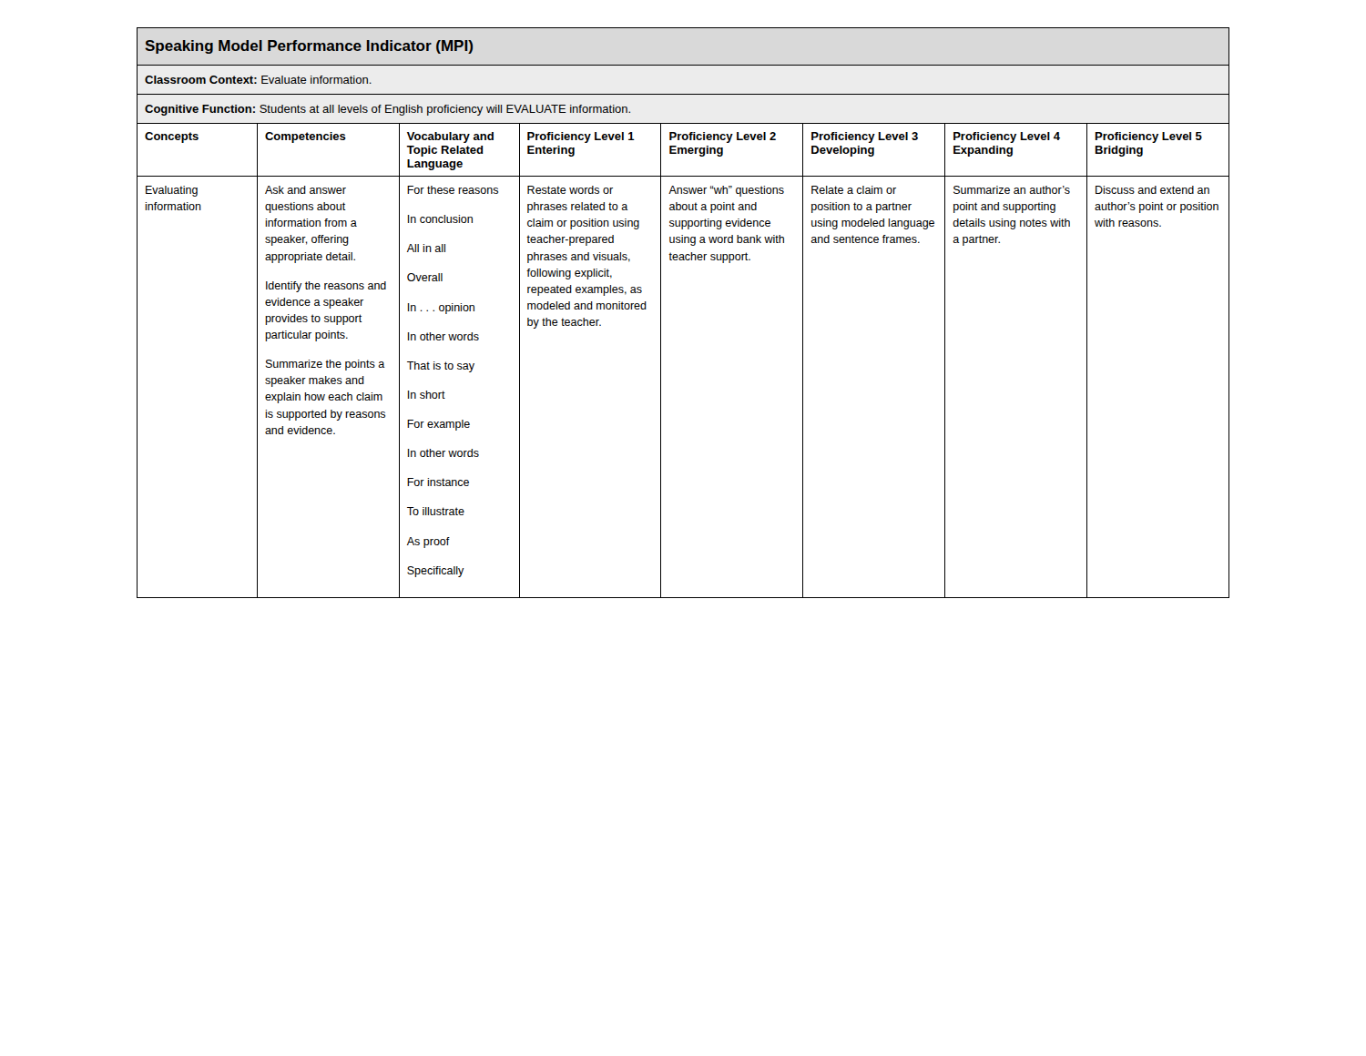| Speaking Model Performance Indicator (MPI) |
| Classroom Context: Evaluate information. |
| Cognitive Function: Students at all levels of English proficiency will EVALUATE information. |
| Concepts | Competencies | Vocabulary and Topic Related Language | Proficiency Level 1 Entering | Proficiency Level 2 Emerging | Proficiency Level 3 Developing | Proficiency Level 4 Expanding | Proficiency Level 5 Bridging |
| Evaluating information | Ask and answer questions about information from a speaker, offering appropriate detail. Identify the reasons and evidence a speaker provides to support particular points. Summarize the points a speaker makes and explain how each claim is supported by reasons and evidence. | For these reasons In conclusion All in all Overall In . . . opinion In other words That is to say In short For example In other words For instance To illustrate As proof Specifically | Restate words or phrases related to a claim or position using teacher-prepared phrases and visuals, following explicit, repeated examples, as modeled and monitored by the teacher. | Answer “wh” questions about a point and supporting evidence using a word bank with teacher support. | Relate a claim or position to a partner using modeled language and sentence frames. | Summarize an author’s point and supporting details using notes with a partner. | Discuss and extend an author’s point or position with reasons. |